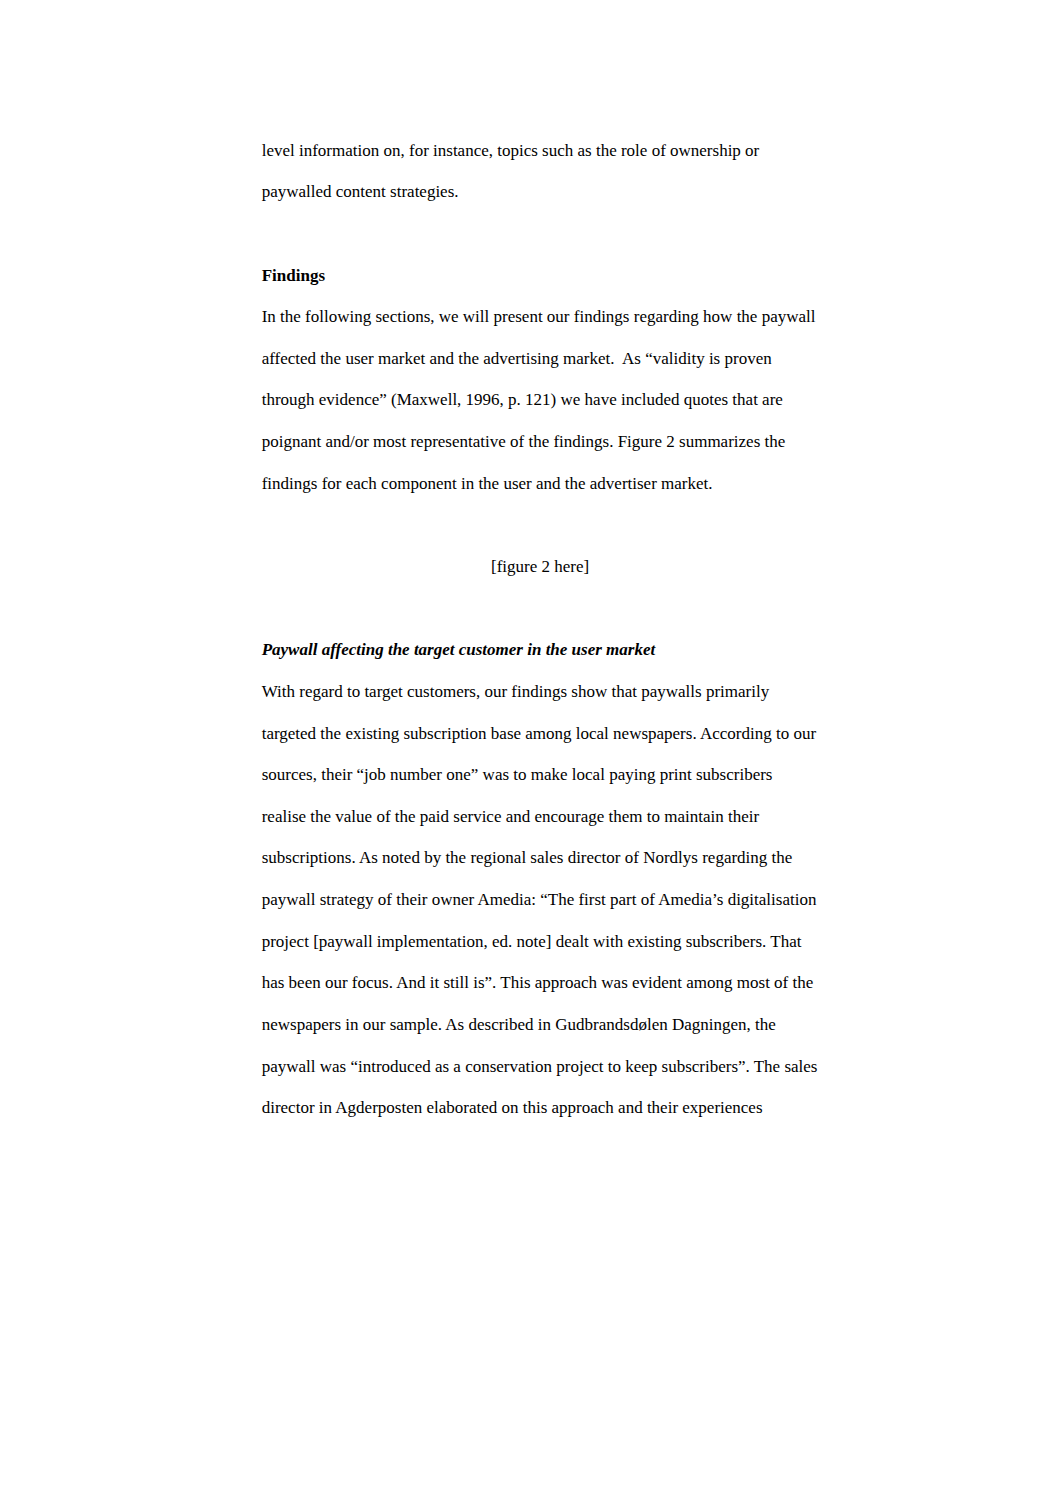level information on, for instance, topics such as the role of ownership or paywalled content strategies.
Findings
In the following sections, we will present our findings regarding how the paywall affected the user market and the advertising market. As “validity is proven through evidence” (Maxwell, 1996, p. 121) we have included quotes that are poignant and/or most representative of the findings. Figure 2 summarizes the findings for each component in the user and the advertiser market.
[figure 2 here]
Paywall affecting the target customer in the user market
With regard to target customers, our findings show that paywalls primarily targeted the existing subscription base among local newspapers. According to our sources, their “job number one” was to make local paying print subscribers realise the value of the paid service and encourage them to maintain their subscriptions. As noted by the regional sales director of Nordlys regarding the paywall strategy of their owner Amedia: “The first part of Amedia’s digitalisation project [paywall implementation, ed. note] dealt with existing subscribers. That has been our focus. And it still is”. This approach was evident among most of the newspapers in our sample. As described in Gudbrandsdølen Dagningen, the paywall was “introduced as a conservation project to keep subscribers”. The sales director in Agderposten elaborated on this approach and their experiences